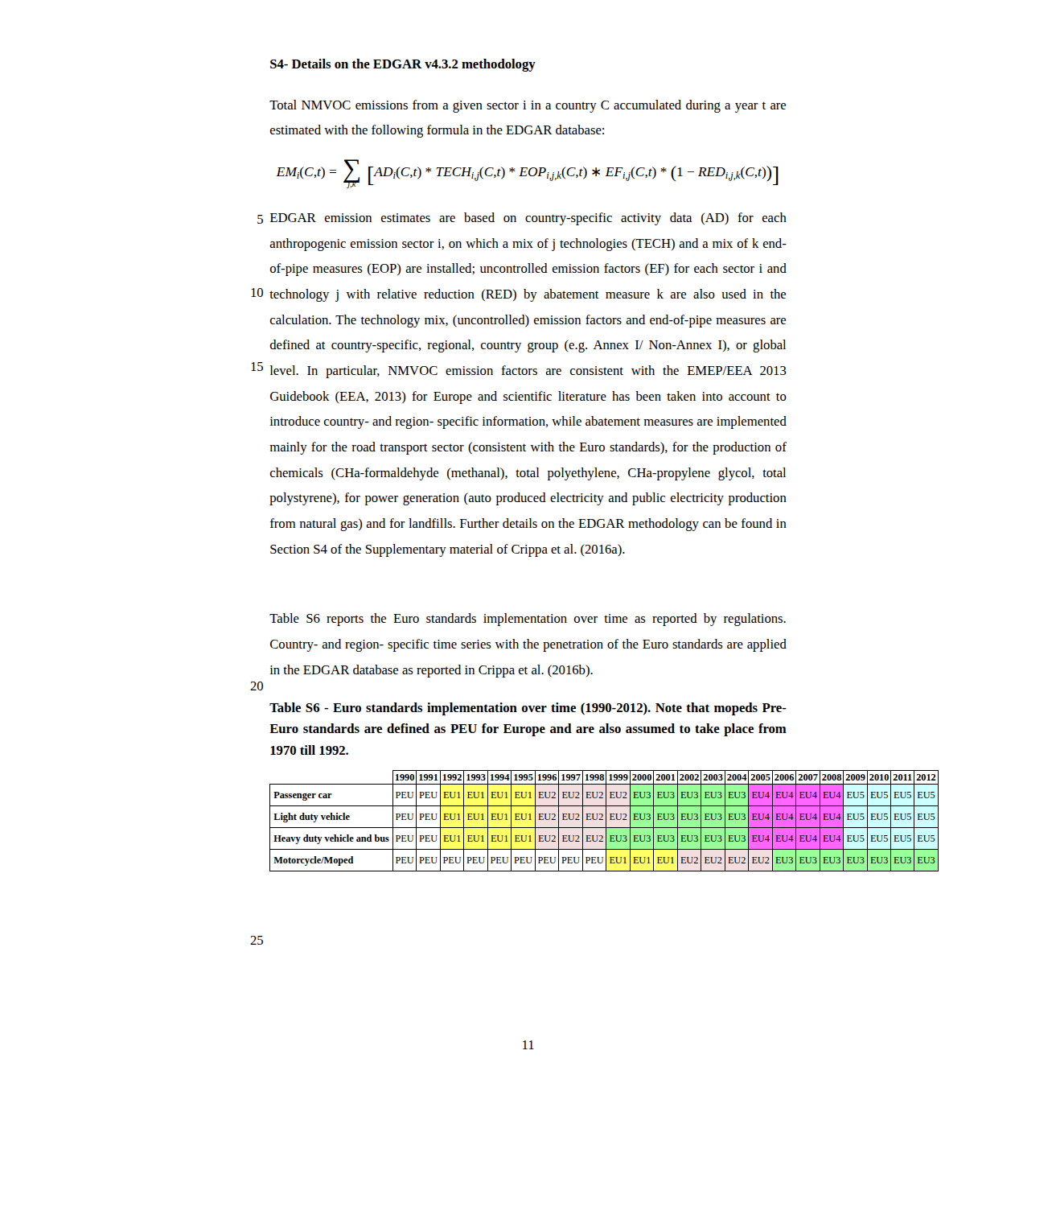S4- Details on the EDGAR v4.3.2 methodology
Total NMVOC emissions from a given sector i in a country C accumulated during a year t are estimated with the following formula in the EDGAR database:
EM i(C,t) = ∑j,k [AD i(C,t) * TECH i,j(C,t) * EOP i,j,k(C,t) ∗ EF i,j(C,t) * (1 − RED i,j,k(C,t))]
5
EDGAR emission estimates are based on country-specific activity data (AD) for each anthropogenic emission sector i, on which a mix of j technologies (TECH) and a mix of k end-of-pipe measures (EOP) are installed; uncontrolled emission factors (EF) for each sector i and technology j with relative reduction (RED) by abatement measure k are also used in the calculation. The technology mix, (uncontrolled) emission factors and end-of-pipe measures are defined at country-specific, regional, country group (e.g. Annex I/ Non-Annex I), or global level. In particular, NMVOC emission factors are consistent with the EMEP/EEA 2013 Guidebook (EEA, 2013) for Europe and scientific literature has been taken into account to introduce country- and region- specific information, while abatement measures are implemented mainly for the road transport sector (consistent with the Euro standards), for the production of chemicals (CHa-formaldehyde (methanal), total polyethylene, CHa-propylene glycol, total polystyrene), for power generation (auto produced electricity and public electricity production from natural gas) and for landfills. Further details on the EDGAR methodology can be found in Section S4 of the Supplementary material of Crippa et al. (2016a).
10 15
Table S6 reports the Euro standards implementation over time as reported by regulations. Country- and region- specific time series with the penetration of the Euro standards are applied in the EDGAR database as reported in Crippa et al. (2016b).
Table S6 - Euro standards implementation over time (1990-2012). Note that mopeds Pre-Euro standards are defined as PEU for Europe and are also assumed to take place from 1970 till 1992.
20
| | 1990 | 1991 | 1992 | 1993 | 1994 | 1995 | 1996 | 1997 | 1998 | 1999 | 2000 | 2001 | 2002 | 2003 | 2004 | 2005 | 2006 | 2007 | 2008 | 2009 | 2010 | 2011 | 2012 |
| --- | --- | --- | --- | --- | --- | --- | --- | --- | --- | --- | --- | --- | --- | --- | --- | --- | --- | --- | --- | --- | --- | --- | --- |
| Passenger car | PEU | PEU | EU1 | EU1 | EU1 | EU1 | EU2 | EU2 | EU2 | EU2 | EU3 | EU3 | EU3 | EU3 | EU3 | EU4 | EU4 | EU4 | EU4 | EU5 | EU5 | EU5 | EU5 |
| Light duty vehicle | PEU | PEU | EU1 | EU1 | EU1 | EU1 | EU2 | EU2 | EU2 | EU2 | EU3 | EU3 | EU3 | EU3 | EU3 | EU4 | EU4 | EU4 | EU4 | EU5 | EU5 | EU5 | EU5 |
| Heavy duty vehicle and bus | PEU | PEU | EU1 | EU1 | EU1 | EU1 | EU2 | EU2 | EU2 | EU3 | EU3 | EU3 | EU3 | EU3 | EU3 | EU4 | EU4 | EU4 | EU4 | EU5 | EU5 | EU5 | EU5 |
| Motorcycle/Moped | PEU | PEU | PEU | PEU | PEU | PEU | PEU | PEU | PEU | EU1 | EU1 | EU1 | EU2 | EU2 | EU2 | EU2 | EU3 | EU3 | EU3 | EU3 | EU3 | EU3 | EU3 |
25
11